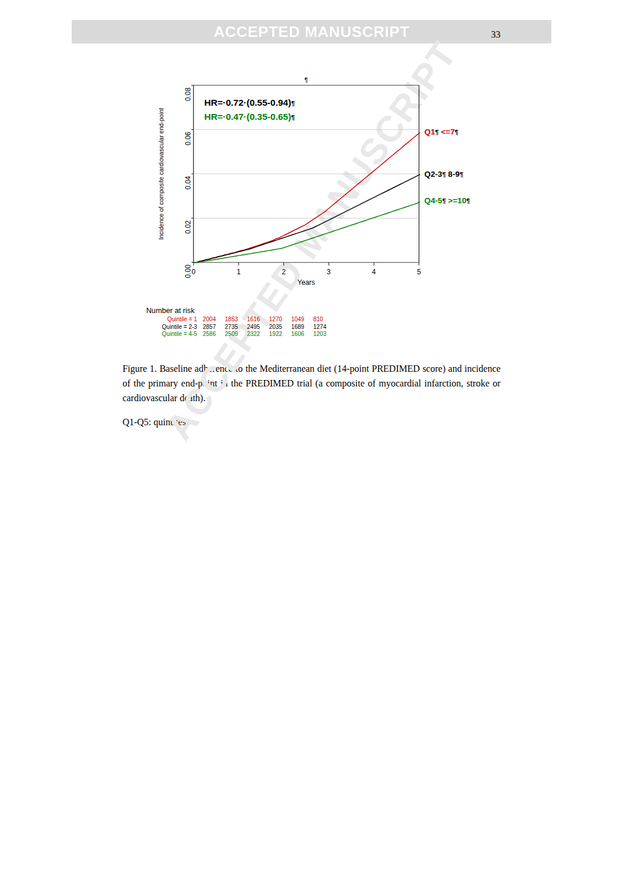ACCEPTED MANUSCRIPT
33
ACCEPTED MANUSCRIPT
0.00 0.02 0.04 0.06 0.08 Incidence of composite cardiovascular end-point 0 1 2 3 4 5 Years ¶ HR=·0.72·(0.55-0.94)¶ HR=·0.47·(0.35-0.65)¶ Q1¶ <=7¶ Q2-3¶ 8-9¶ Q4-5¶ >=10¶
Number at risk
| Quintile = 1 | 2004 | 1853 | 1616 | 1270 | 1049 | 810 |
| Quintile = 2-3 | 2857 | 2735 | 2495 | 2035 | 1689 | 1274 |
| Quintile = 4-5 | 2586 | 2509 | 2322 | 1922 | 1606 | 1203 |
Figure 1. Baseline adherence to the Mediterranean diet (14-point PREDIMED score) and incidence of the primary end-point in the PREDIMED trial (a composite of myocardial infarction, stroke or cardiovascular death).
Q1-Q5: quintiles.